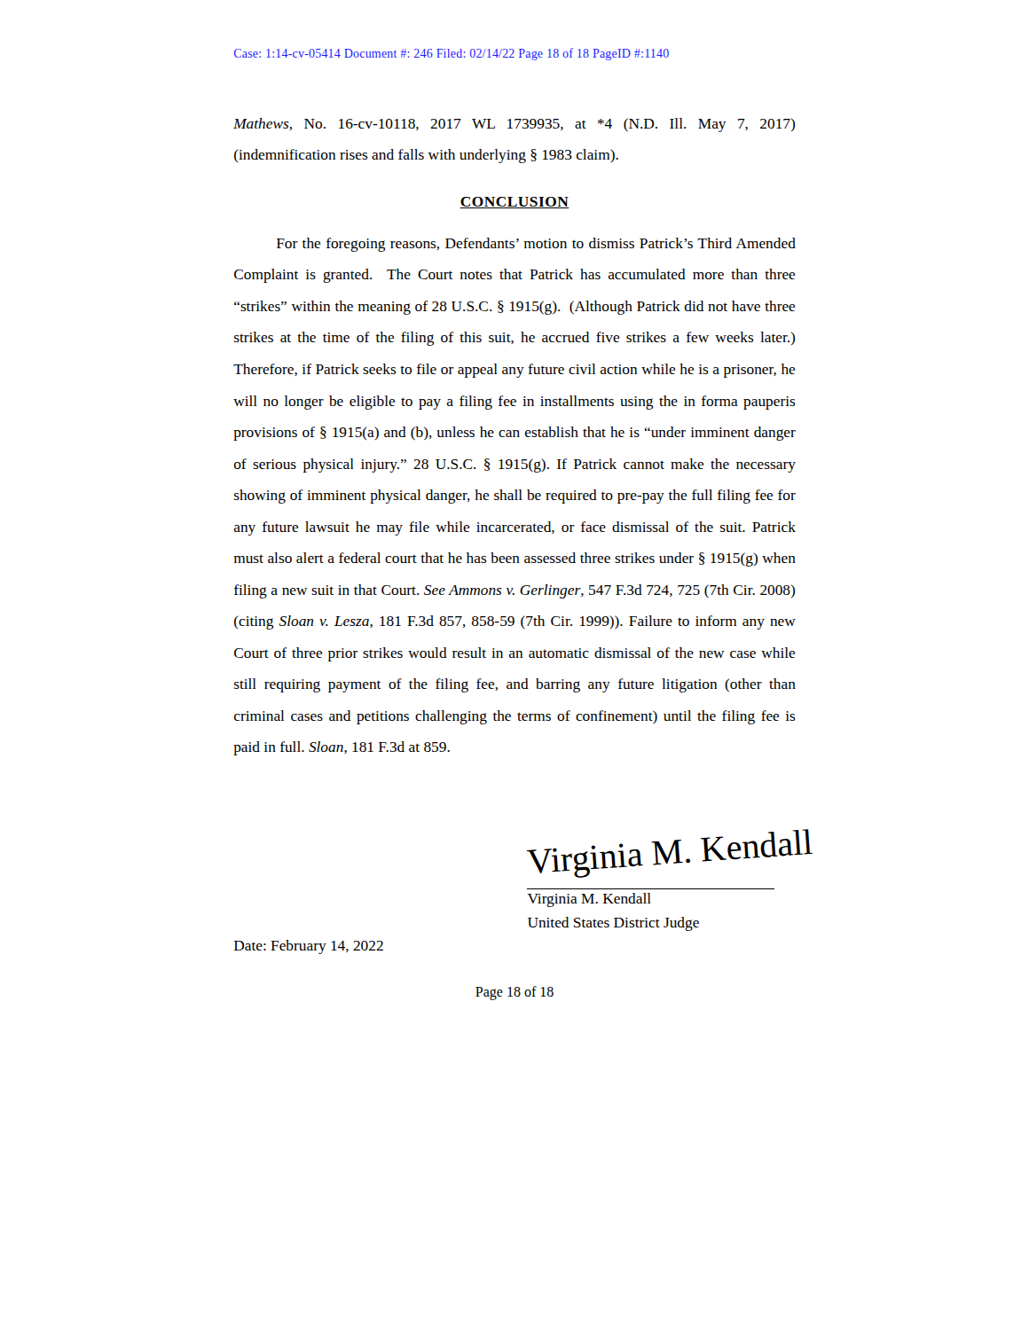Case: 1:14-cv-05414 Document #: 246 Filed: 02/14/22 Page 18 of 18 PageID #:1140
Mathews, No. 16-cv-10118, 2017 WL 1739935, at *4 (N.D. Ill. May 7, 2017) (indemnification rises and falls with underlying § 1983 claim).
CONCLUSION
For the foregoing reasons, Defendants’ motion to dismiss Patrick’s Third Amended Complaint is granted. The Court notes that Patrick has accumulated more than three “strikes” within the meaning of 28 U.S.C. § 1915(g). (Although Patrick did not have three strikes at the time of the filing of this suit, he accrued five strikes a few weeks later.) Therefore, if Patrick seeks to file or appeal any future civil action while he is a prisoner, he will no longer be eligible to pay a filing fee in installments using the in forma pauperis provisions of § 1915(a) and (b), unless he can establish that he is “under imminent danger of serious physical injury.” 28 U.S.C. § 1915(g). If Patrick cannot make the necessary showing of imminent physical danger, he shall be required to pre-pay the full filing fee for any future lawsuit he may file while incarcerated, or face dismissal of the suit. Patrick must also alert a federal court that he has been assessed three strikes under § 1915(g) when filing a new suit in that Court. See Ammons v. Gerlinger, 547 F.3d 724, 725 (7th Cir. 2008) (citing Sloan v. Lesza, 181 F.3d 857, 858-59 (7th Cir. 1999)). Failure to inform any new Court of three prior strikes would result in an automatic dismissal of the new case while still requiring payment of the filing fee, and barring any future litigation (other than criminal cases and petitions challenging the terms of confinement) until the filing fee is paid in full. Sloan, 181 F.3d at 859.
Virginia M. Kendall
Virginia M. Kendall
United States District Judge
Date: February 14, 2022
Page 18 of 18